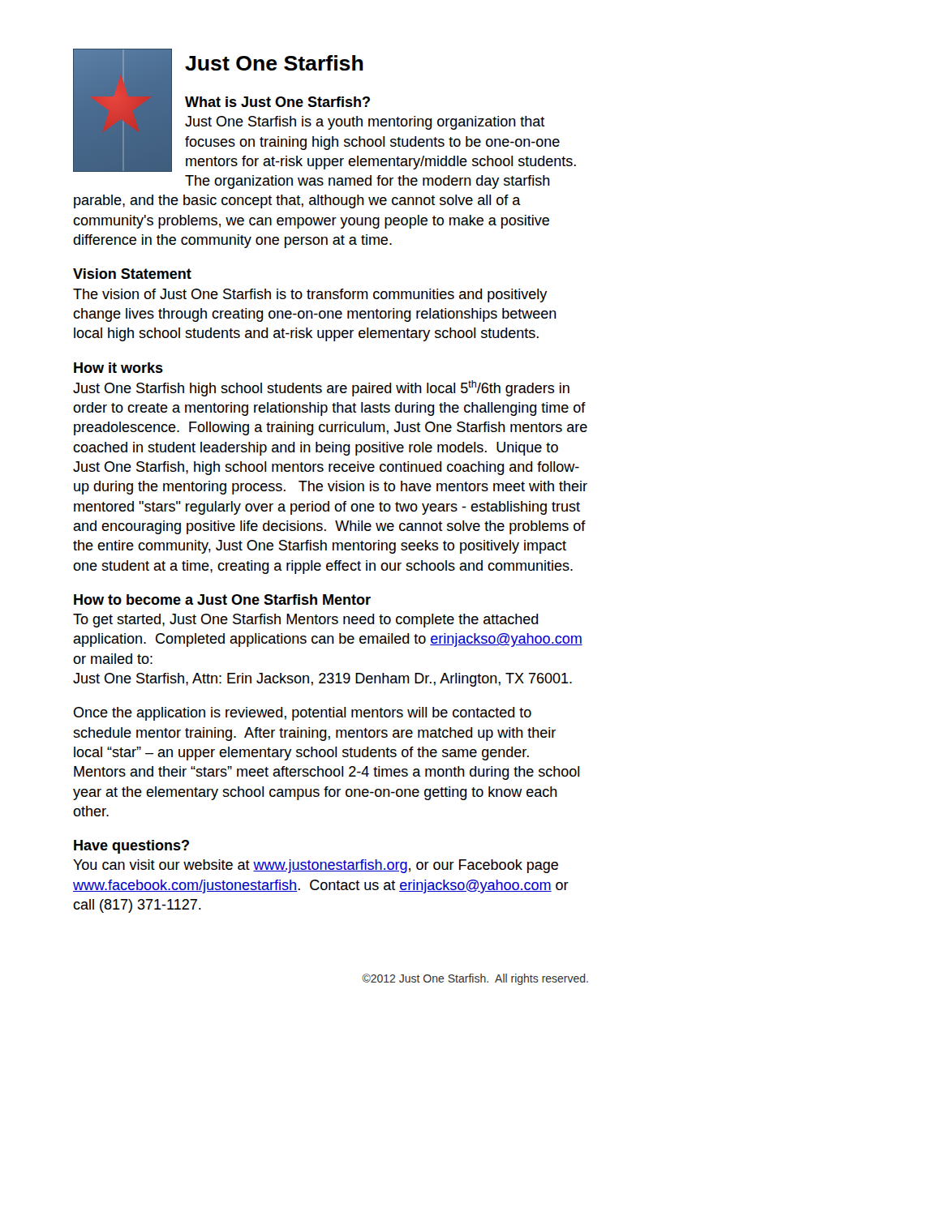Just One Starfish
What is Just One Starfish?
Just One Starfish is a youth mentoring organization that focuses on training high school students to be one-on-one mentors for at-risk upper elementary/middle school students. The organization was named for the modern day starfish parable, and the basic concept that, although we cannot solve all of a community's problems, we can empower young people to make a positive difference in the community one person at a time.
Vision Statement
The vision of Just One Starfish is to transform communities and positively change lives through creating one-on-one mentoring relationships between local high school students and at-risk upper elementary school students.
How it works
Just One Starfish high school students are paired with local 5th/6th graders in order to create a mentoring relationship that lasts during the challenging time of preadolescence. Following a training curriculum, Just One Starfish mentors are coached in student leadership and in being positive role models. Unique to Just One Starfish, high school mentors receive continued coaching and follow-up during the mentoring process. The vision is to have mentors meet with their mentored "stars" regularly over a period of one to two years - establishing trust and encouraging positive life decisions. While we cannot solve the problems of the entire community, Just One Starfish mentoring seeks to positively impact one student at a time, creating a ripple effect in our schools and communities.
How to become a Just One Starfish Mentor
To get started, Just One Starfish Mentors need to complete the attached application. Completed applications can be emailed to erinjackso@yahoo.com or mailed to:
Just One Starfish, Attn: Erin Jackson, 2319 Denham Dr., Arlington, TX 76001.
Once the application is reviewed, potential mentors will be contacted to schedule mentor training. After training, mentors are matched up with their local “star” – an upper elementary school students of the same gender. Mentors and their “stars” meet afterschool 2-4 times a month during the school year at the elementary school campus for one-on-one getting to know each other.
Have questions?
You can visit our website at www.justonestarfish.org, or our Facebook page www.facebook.com/justonestarfish. Contact us at erinjackso@yahoo.com or
call (817) 371-1127.
©2012 Just One Starfish. All rights reserved.